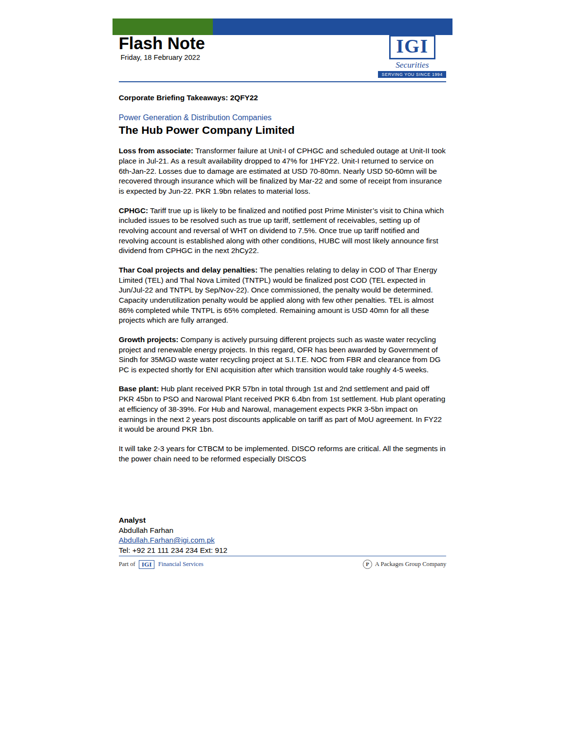Flash Note
Friday, 18 February 2022
IGI
Securities
SERVING YOU SINCE 1994
Corporate Briefing Takeaways: 2QFY22
Power Generation & Distribution Companies
The Hub Power Company Limited
Loss from associate: Transformer failure at Unit-I of CPHGC and scheduled outage at Unit-II took place in Jul-21. As a result availability dropped to 47% for 1HFY22. Unit-I returned to service on 6th-Jan-22. Losses due to damage are estimated at USD 70-80mn. Nearly USD 50-60mn will be recovered through insurance which will be finalized by Mar-22 and some of receipt from insurance is expected by Jun-22. PKR 1.9bn relates to material loss.
CPHGC: Tariff true up is likely to be finalized and notified post Prime Minister’s visit to China which included issues to be resolved such as true up tariff, settlement of receivables, setting up of revolving account and reversal of WHT on dividend to 7.5%. Once true up tariff notified and revolving account is established along with other conditions, HUBC will most likely announce first dividend from CPHGC in the next 2hCy22.
Thar Coal projects and delay penalties: The penalties relating to delay in COD of Thar Energy Limited (TEL) and Thal Nova Limited (TNTPL) would be finalized post COD (TEL expected in Jun/Jul-22 and TNTPL by Sep/Nov-22). Once commissioned, the penalty would be determined. Capacity underutilization penalty would be applied along with few other penalties. TEL is almost 86% completed while TNTPL is 65% completed. Remaining amount is USD 40mn for all these projects which are fully arranged.
Growth projects: Company is actively pursuing different projects such as waste water recycling project and renewable energy projects. In this regard, OFR has been awarded by Government of Sindh for 35MGD waste water recycling project at S.I.T.E. NOC from FBR and clearance from DG PC is expected shortly for ENI acquisition after which transition would take roughly 4-5 weeks.
Base plant: Hub plant received PKR 57bn in total through 1st and 2nd settlement and paid off PKR 45bn to PSO and Narowal Plant received PKR 6.4bn from 1st settlement. Hub plant operating at efficiency of 38-39%. For Hub and Narowal, management expects PKR 3-5bn impact on earnings in the next 2 years post discounts applicable on tariff as part of MoU agreement. In FY22 it would be around PKR 1bn.
It will take 2-3 years for CTBCM to be implemented. DISCO reforms are critical. All the segments in the power chain need to be reformed especially DISCOS
Analyst
Abdullah Farhan
Abdullah.Farhan@igi.com.pk
Tel: +92 21 111 234 234 Ext: 912
Part of IGI Financial Services
P A Packages Group Company